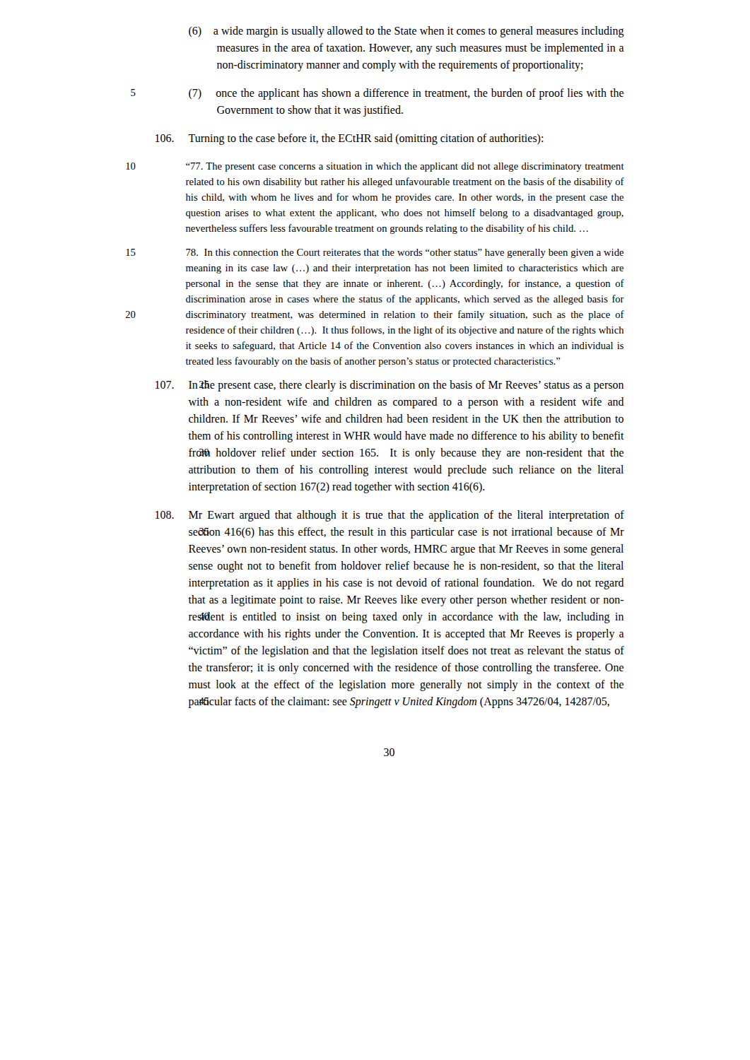(6) a wide margin is usually allowed to the State when it comes to general measures including measures in the area of taxation. However, any such measures must be implemented in a non-discriminatory manner and comply with the requirements of proportionality;
5(7) once the applicant has shown a difference in treatment, the burden of proof lies with the Government to show that it was justified.
106.
Turning to the case before it, the ECtHR said (omitting citation of authorities):
10“77. The present case concerns a situation in which the applicant did not allege discriminatory treatment related to his own disability but rather his alleged unfavourable treatment on the basis of the disability of his child, with whom he lives and for whom he provides care. In other words, in the present case the question arises to what extent the applicant, who does not himself belong to a disadvantaged group, nevertheless suffers less favourable treatment on grounds relating to the disability of his child. …
1578. In this connection the Court reiterates that the words “other status” have generally been given a wide meaning in its case law (…) and their interpretation has not been limited to characteristics which are personal in the sense that they are innate or inherent. (…) Accordingly, for instance, a question of discrimination arose in cases where the status of the applicants, which served as the alleged basis for discriminatory 20treatment, was determined in relation to their family situation, such as the place of residence of their children (…). It thus follows, in the light of its objective and nature of the rights which it seeks to safeguard, that Article 14 of the Convention also covers instances in which an individual is treated less favourably on the basis of another person’s status or protected characteristics.”
107.
25 In the present case, there clearly is discrimination on the basis of Mr Reeves’ status as a person with a non-resident wife and children as compared to a person with a resident wife and children. If Mr Reeves’ wife and children had been resident in the UK then the attribution to them of his controlling interest in WHR would have made no difference to his ability to benefit from holdover relief under section 165. It is only 30because they are non-resident that the attribution to them of his controlling interest would preclude such reliance on the literal interpretation of section 167(2) read together with section 416(6).
108.
Mr Ewart argued that although it is true that the application of the literal interpretation of section 416(6) has this effect, the result in this particular case is not 35irrational because of Mr Reeves’ own non-resident status. In other words, HMRC argue that Mr Reeves in some general sense ought not to benefit from holdover relief because he is non-resident, so that the literal interpretation as it applies in his case is not devoid of rational foundation. We do not regard that as a legitimate point to raise. Mr Reeves like every other person whether resident or non-resident is entitled to insist on being 40taxed only in accordance with the law, including in accordance with his rights under the Convention. It is accepted that Mr Reeves is properly a “victim” of the legislation and that the legislation itself does not treat as relevant the status of the transferor; it is only concerned with the residence of those controlling the transferee. One must look at the effect of the legislation more generally not simply in the context of the particular 45facts of the claimant: see Springett v United Kingdom (Appns 34726/04, 14287/05,
30